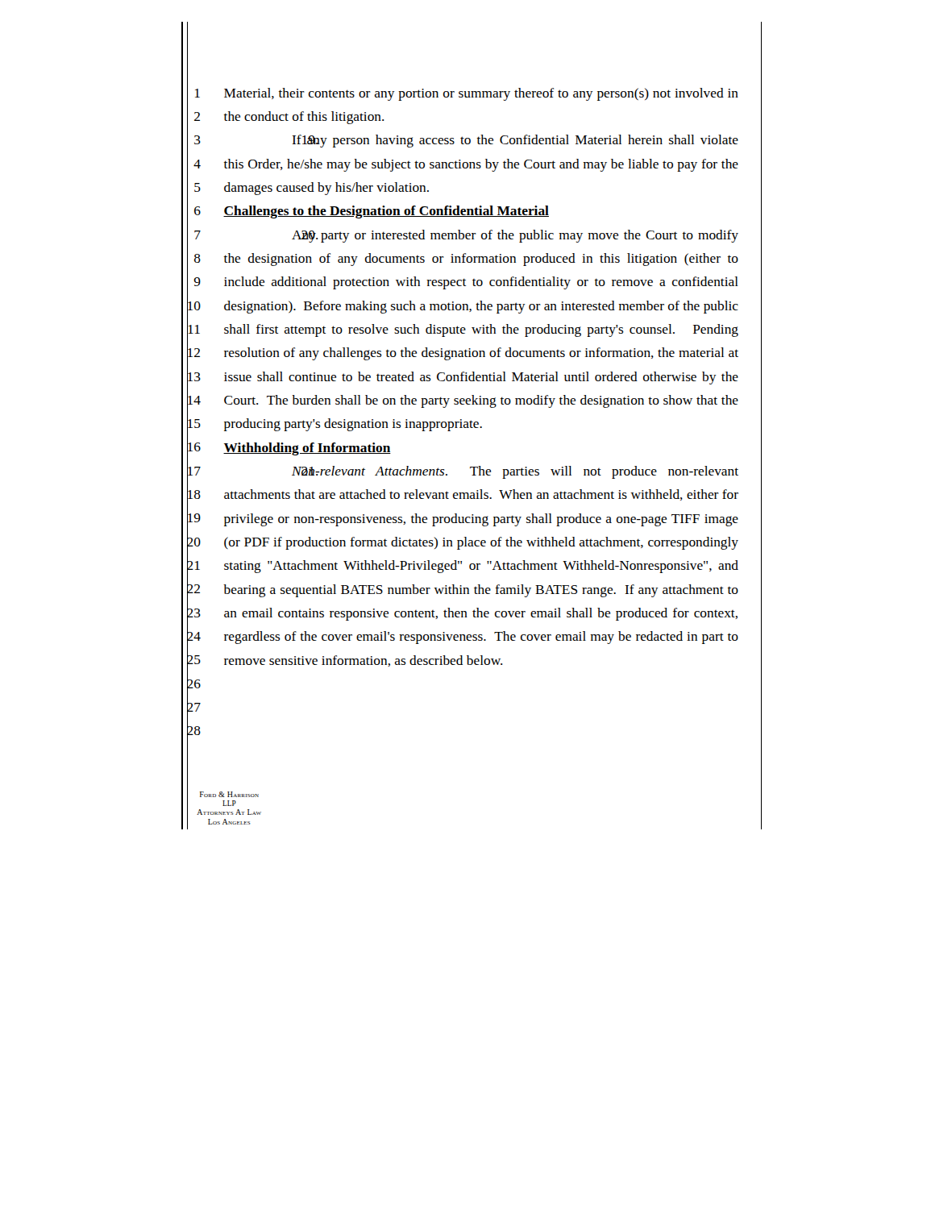1
2
3
4
5
6
7
8
9
10
11
12
13
14
15
16
17
18
19
20
21
22
23
24
25
26
27
28
Material, their contents or any portion or summary thereof to any person(s) not involved in the conduct of this litigation.
19. If any person having access to the Confidential Material herein shall violate this Order, he/she may be subject to sanctions by the Court and may be liable to pay for the damages caused by his/her violation.
Challenges to the Designation of Confidential Material
20. Any party or interested member of the public may move the Court to modify the designation of any documents or information produced in this litigation (either to include additional protection with respect to confidentiality or to remove a confidential designation). Before making such a motion, the party or an interested member of the public shall first attempt to resolve such dispute with the producing party's counsel. Pending resolution of any challenges to the designation of documents or information, the material at issue shall continue to be treated as Confidential Material until ordered otherwise by the Court. The burden shall be on the party seeking to modify the designation to show that the producing party's designation is inappropriate.
Withholding of Information
21. Non-relevant Attachments. The parties will not produce non-relevant attachments that are attached to relevant emails. When an attachment is withheld, either for privilege or non-responsiveness, the producing party shall produce a one-page TIFF image (or PDF if production format dictates) in place of the withheld attachment, correspondingly stating "Attachment Withheld-Privileged" or "Attachment Withheld-Nonresponsive", and bearing a sequential BATES number within the family BATES range. If any attachment to an email contains responsive content, then the cover email shall be produced for context, regardless of the cover email's responsiveness. The cover email may be redacted in part to remove sensitive information, as described below.
Ford & Harrison
LLP
Attorneys At Law
Los Angeles